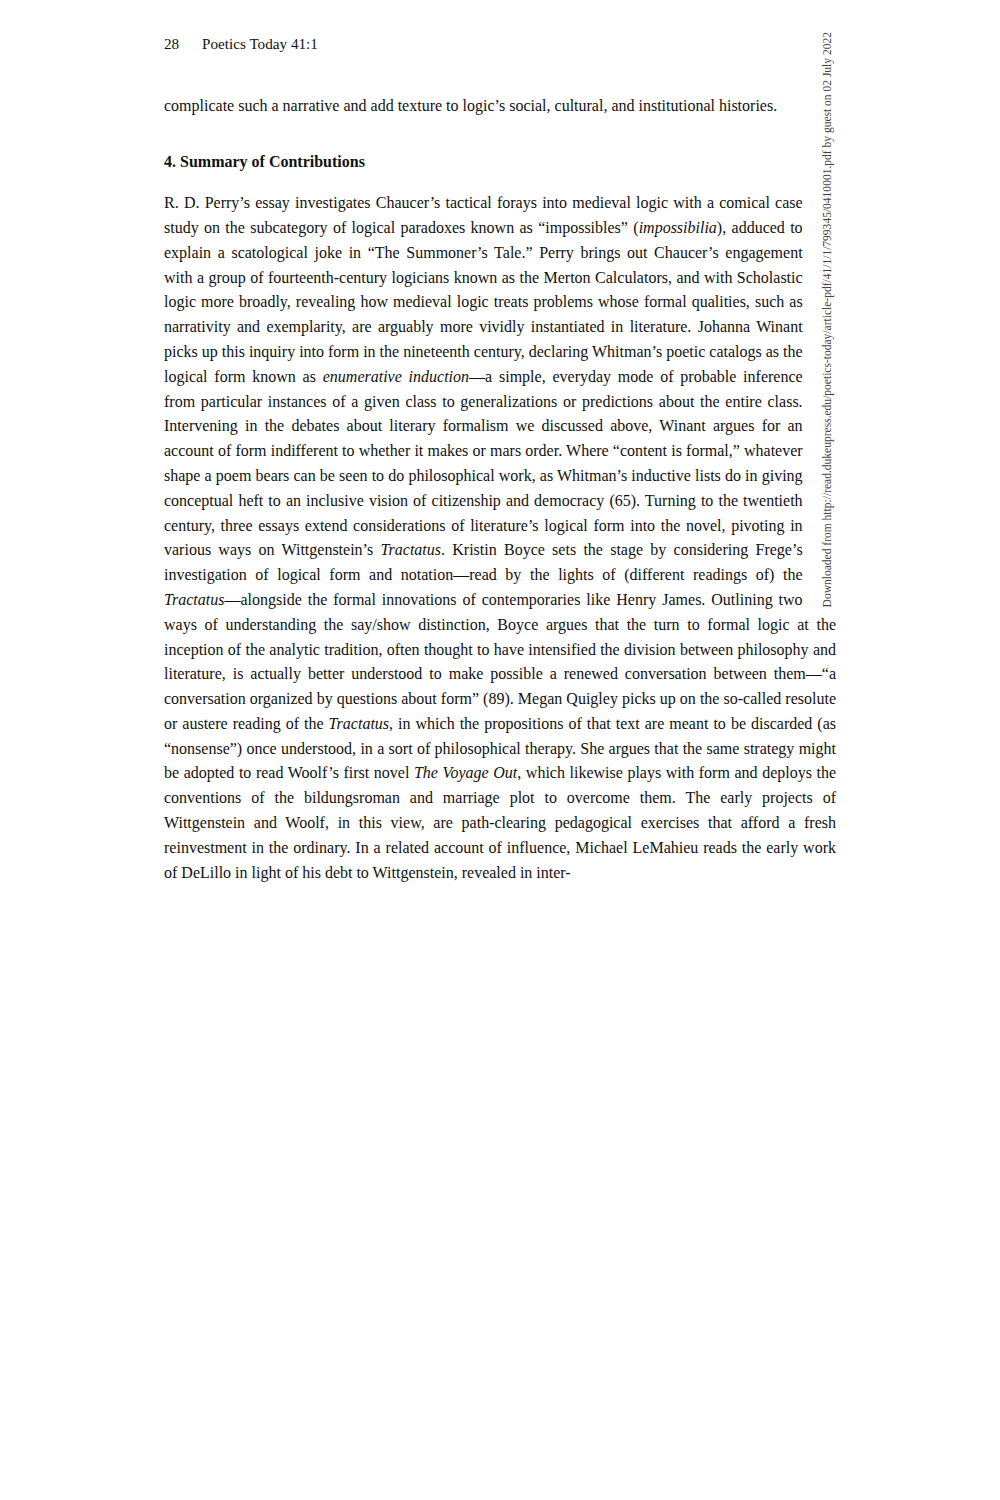Downloaded from http://read.dukeupress.edu/poetics-today/article-pdf/41/1/1/799345/0410001.pdf by guest on 02 July 2022
28 Poetics Today 41:1
complicate such a narrative and add texture to logic’s social, cultural, and institutional histories.
4. Summary of Contributions
R. D. Perry’s essay investigates Chaucer’s tactical forays into medieval logic with a comical case study on the subcategory of logical paradoxes known as “impossibles” (impossibilia), adduced to explain a scatological joke in “The Summoner’s Tale.” Perry brings out Chaucer’s engagement with a group of fourteenth-century logicians known as the Merton Calculators, and with Scholastic logic more broadly, revealing how medieval logic treats problems whose formal qualities, such as narrativity and exemplarity, are arguably more vividly instantiated in literature. Johanna Winant picks up this inquiry into form in the nineteenth century, declaring Whitman’s poetic catalogs as the logical form known as enumerative induction—a simple, everyday mode of probable inference from particular instances of a given class to generalizations or predictions about the entire class. Intervening in the debates about literary formalism we discussed above, Winant argues for an account of form indifferent to whether it makes or mars order. Where “content is formal,” whatever shape a poem bears can be seen to do philosophical work, as Whitman’s inductive lists do in giving conceptual heft to an inclusive vision of citizenship and democracy (65). Turning to the twentieth century, three essays extend considerations of literature’s logical form into the novel, pivoting in various ways on Wittgenstein’s Tractatus. Kristin Boyce sets the stage by considering Frege’s investigation of logical form and notation—read by the lights of (different readings of) the Tractatus—alongside the formal innovations of contemporaries like Henry James. Outlining two ways of understanding the say/show distinction, Boyce argues that the turn to formal logic at the inception of the analytic tradition, often thought to have intensified the division between philosophy and literature, is actually better understood to make possible a renewed conversation between them—“a conversation organized by questions about form” (89). Megan Quigley picks up on the so-called resolute or austere reading of the Tractatus, in which the propositions of that text are meant to be discarded (as “nonsense”) once understood, in a sort of philosophical therapy. She argues that the same strategy might be adopted to read Woolf’s first novel The Voyage Out, which likewise plays with form and deploys the conventions of the bildungsroman and marriage plot to overcome them. The early projects of Wittgenstein and Woolf, in this view, are path-clearing pedagogical exercises that afford a fresh reinvestment in the ordinary. In a related account of influence, Michael LeMahieu reads the early work of DeLillo in light of his debt to Wittgenstein, revealed in inter-